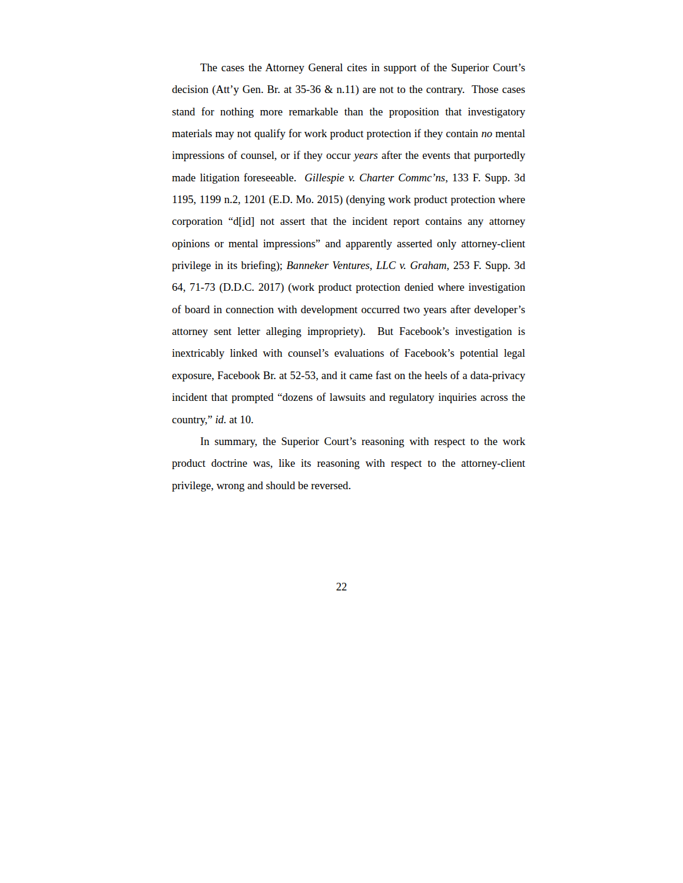The cases the Attorney General cites in support of the Superior Court’s decision (Att’y Gen. Br. at 35-36 & n.11) are not to the contrary. Those cases stand for nothing more remarkable than the proposition that investigatory materials may not qualify for work product protection if they contain no mental impressions of counsel, or if they occur years after the events that purportedly made litigation foreseeable. Gillespie v. Charter Commc’ns, 133 F. Supp. 3d 1195, 1199 n.2, 1201 (E.D. Mo. 2015) (denying work product protection where corporation “d[id] not assert that the incident report contains any attorney opinions or mental impressions” and apparently asserted only attorney-client privilege in its briefing); Banneker Ventures, LLC v. Graham, 253 F. Supp. 3d 64, 71-73 (D.D.C. 2017) (work product protection denied where investigation of board in connection with development occurred two years after developer’s attorney sent letter alleging impropriety). But Facebook’s investigation is inextricably linked with counsel’s evaluations of Facebook’s potential legal exposure, Facebook Br. at 52-53, and it came fast on the heels of a data-privacy incident that prompted “dozens of lawsuits and regulatory inquiries across the country,” id. at 10.
In summary, the Superior Court’s reasoning with respect to the work product doctrine was, like its reasoning with respect to the attorney-client privilege, wrong and should be reversed.
22